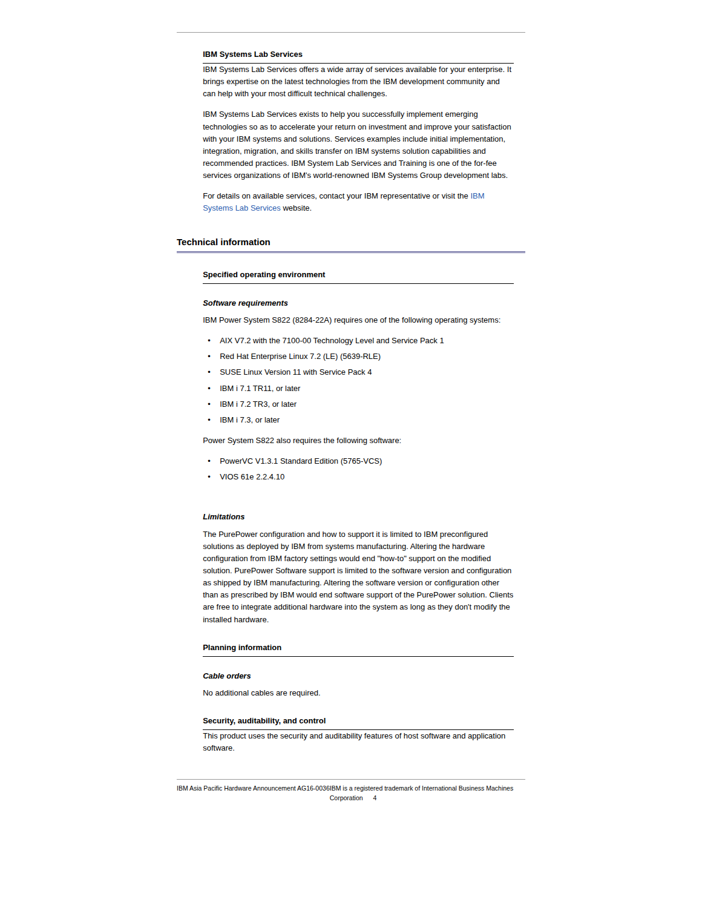IBM Systems Lab Services
IBM Systems Lab Services offers a wide array of services available for your enterprise. It brings expertise on the latest technologies from the IBM development community and can help with your most difficult technical challenges.
IBM Systems Lab Services exists to help you successfully implement emerging technologies so as to accelerate your return on investment and improve your satisfaction with your IBM systems and solutions. Services examples include initial implementation, integration, migration, and skills transfer on IBM systems solution capabilities and recommended practices. IBM System Lab Services and Training is one of the for-fee services organizations of IBM's world-renowned IBM Systems Group development labs.
For details on available services, contact your IBM representative or visit the IBM Systems Lab Services website.
Technical information
Specified operating environment
Software requirements
IBM Power System S822 (8284-22A) requires one of the following operating systems:
AIX V7.2 with the 7100-00 Technology Level and Service Pack 1
Red Hat Enterprise Linux 7.2 (LE) (5639-RLE)
SUSE Linux Version 11 with Service Pack 4
IBM i 7.1 TR11, or later
IBM i 7.2 TR3, or later
IBM i 7.3, or later
Power System S822 also requires the following software:
PowerVC V1.3.1 Standard Edition (5765-VCS)
VIOS 61e 2.2.4.10
Limitations
The PurePower configuration and how to support it is limited to IBM preconfigured solutions as deployed by IBM from systems manufacturing. Altering the hardware configuration from IBM factory settings would end "how-to" support on the modified solution. PurePower Software support is limited to the software version and configuration as shipped by IBM manufacturing. Altering the software version or configuration other than as prescribed by IBM would end software support of the PurePower solution. Clients are free to integrate additional hardware into the system as long as they don't modify the installed hardware.
Planning information
Cable orders
No additional cables are required.
Security, auditability, and control
This product uses the security and auditability features of host software and application software.
IBM Asia Pacific Hardware Announcement AG16-0036
IBM is a registered trademark of International Business Machines Corporation 4